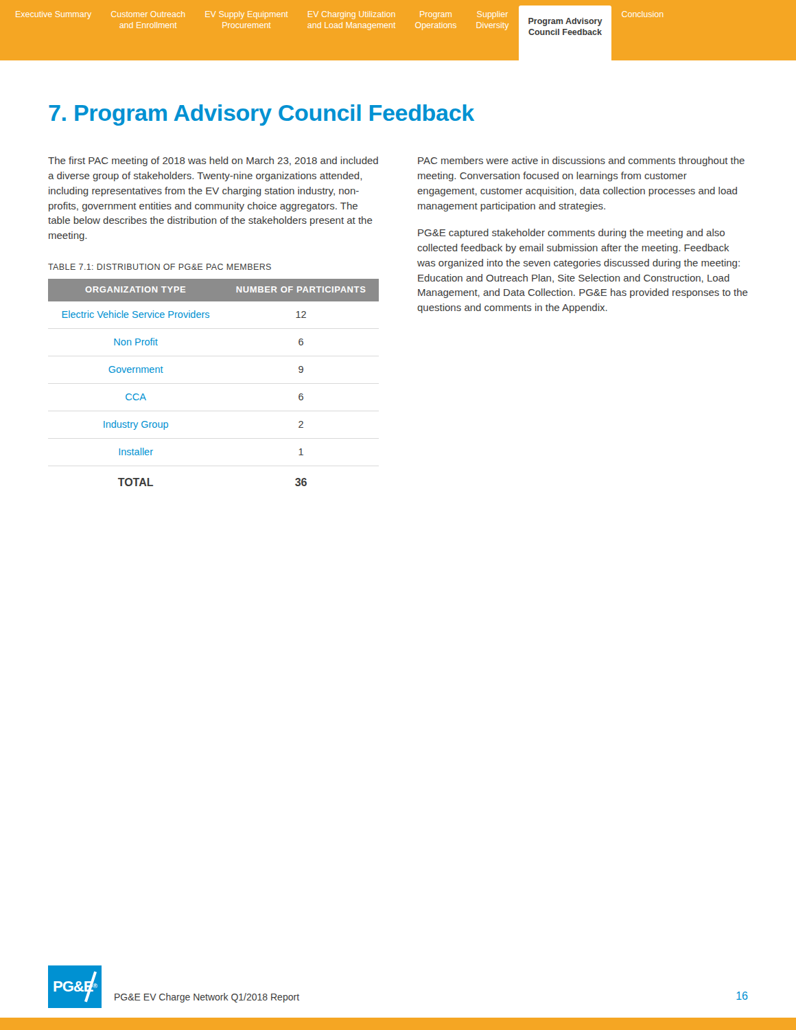Executive Summary
Customer Outreach and Enrollment
EV Supply Equipment Procurement
EV Charging Utilization and Load Management
Program Operations
Supplier Diversity
Program Advisory Council Feedback
Conclusion
7. Program Advisory Council Feedback
The first PAC meeting of 2018 was held on March 23, 2018 and included a diverse group of stakeholders. Twenty-nine organizations attended, including representatives from the EV charging station industry, non-profits, government entities and community choice aggregators. The table below describes the distribution of the stakeholders present at the meeting.
TABLE 7.1: DISTRIBUTION OF PG&E PAC MEMBERS
| ORGANIZATION TYPE | NUMBER OF PARTICIPANTS |
| --- | --- |
| Electric Vehicle Service Providers | 12 |
| Non Profit | 6 |
| Government | 9 |
| CCA | 6 |
| Industry Group | 2 |
| Installer | 1 |
| TOTAL | 36 |
PAC members were active in discussions and comments throughout the meeting. Conversation focused on learnings from customer engagement, customer acquisition, data collection processes and load management participation and strategies.
PG&E captured stakeholder comments during the meeting and also collected feedback by email submission after the meeting. Feedback was organized into the seven categories discussed during the meeting: Education and Outreach Plan, Site Selection and Construction, Load Management, and Data Collection. PG&E has provided responses to the questions and comments in the Appendix.
PG&E®
PG&E EV Charge Network Q1/2018 Report
16